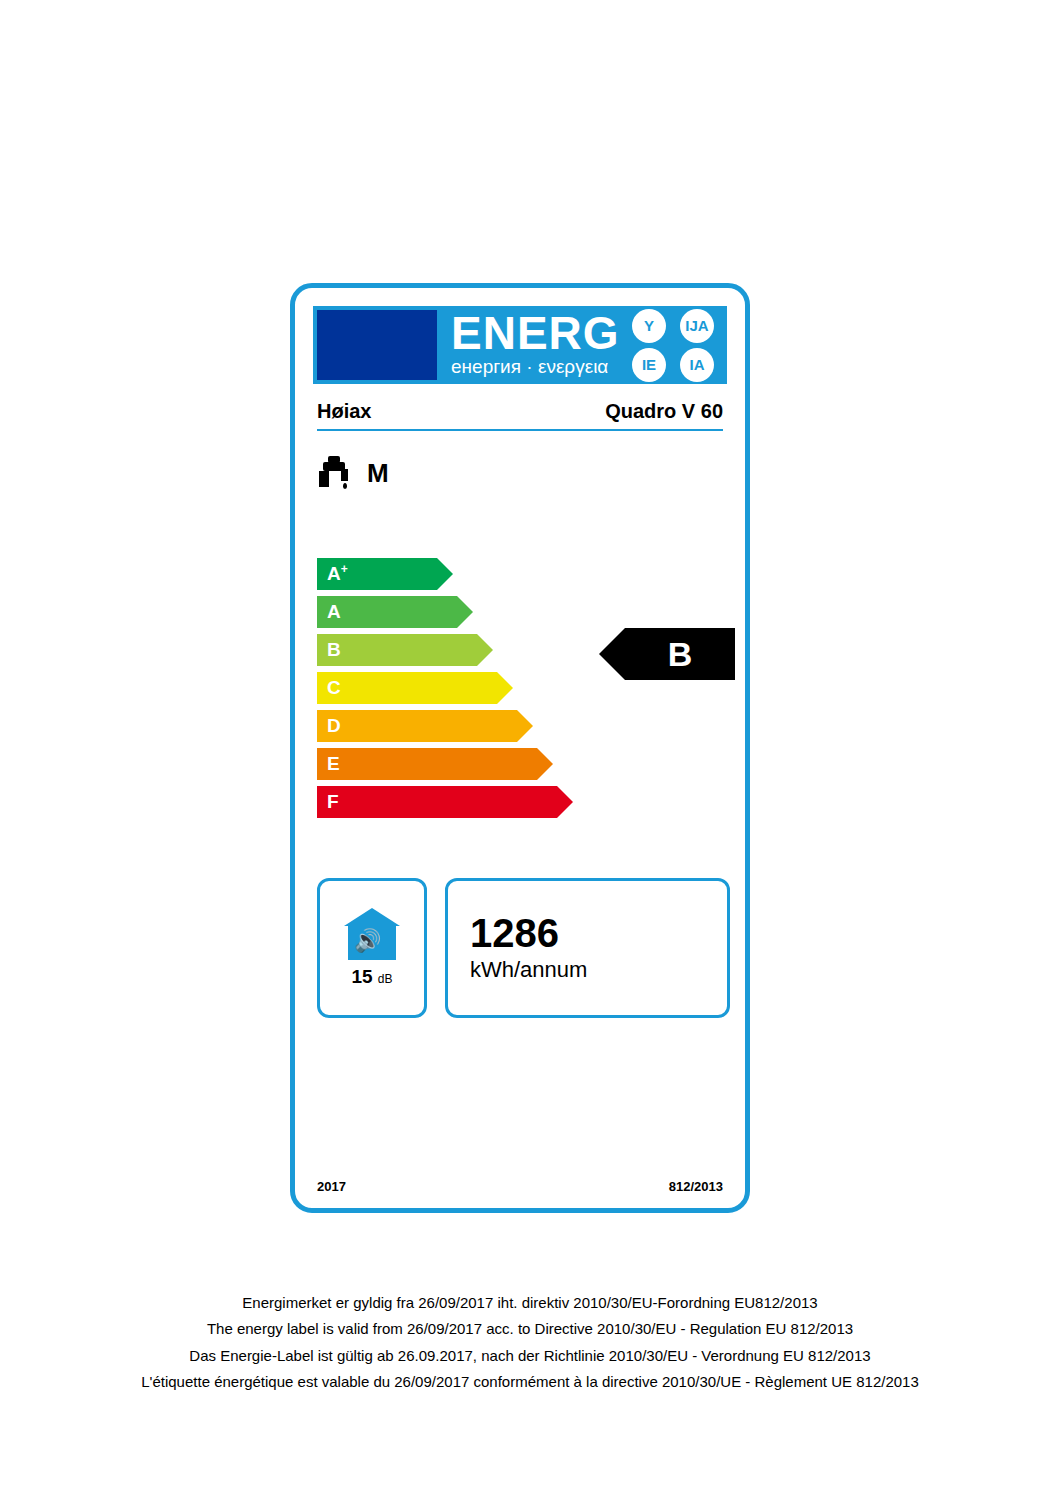ENERG
енергия · ενεργεια
Y
IJA
IE
IA
Høiax
Quadro V 60
M
A+
A
B
C
D
E
F
B
🔊
15 dB
1286
kWh/annum
2017
812/2013
Energimerket er gyldig fra 26/09/2017 iht. direktiv 2010/30/EU-Forordning EU812/2013
The energy label is valid from 26/09/2017 acc. to Directive 2010/30/EU - Regulation EU 812/2013
Das Energie-Label ist gültig ab 26.09.2017, nach der Richtlinie 2010/30/EU - Verordnung EU 812/2013
L'étiquette énergétique est valable du 26/09/2017 conformément à la directive 2010/30/UE - Règlement UE 812/2013